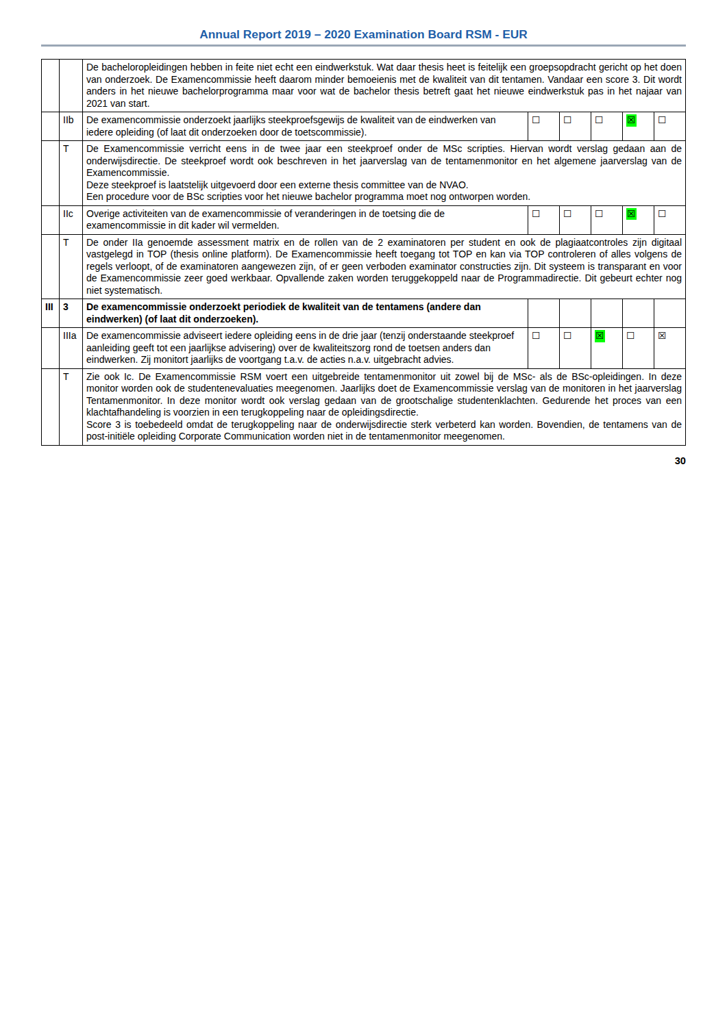Annual Report 2019 – 2020 Examination Board RSM - EUR
| | | De bacheloropleidingen hebben in feite niet echt een eindwerkstuk. Wat daar thesis heet is feitelijk een groepsopdracht gericht op het doen van onderzoek. De Examencommissie heeft daarom minder bemoeienis met de kwaliteit van dit tentamen. Vandaar een score 3. Dit wordt anders in het nieuwe bachelorprogramma maar voor wat de bachelor thesis betreft gaat het nieuwe eindwerkstuk pas in het najaar van 2021 van start. |
| | IIb | De examencommissie onderzoekt jaarlijks steekproefsgewijs de kwaliteit van de eindwerken van iedere opleiding (of laat dit onderzoeken door de toetscommissie). | ☐ | ☐ | ☐ | ☒ | ☐ |
| | T | De Examencommissie verricht eens in de twee jaar een steekproef onder de MSc scripties. Hiervan wordt verslag gedaan aan de onderwijsdirectie. De steekproef wordt ook beschreven in het jaarverslag van de tentamenmonitor en het algemene jaarverslag van de Examencommissie. Deze steekproef is laatstelijk uitgevoerd door een externe thesis committee van de NVAO. Een procedure voor de BSc scripties voor het nieuwe bachelor programma moet nog ontworpen worden. |
| | IIc | Overige activiteiten van de examencommissie of veranderingen in de toetsing die de examencommissie in dit kader wil vermelden. | ☐ | ☐ | ☐ | ☒ | ☐ |
| | T | De onder IIa genoemde assessment matrix en de rollen van de 2 examinatoren per student en ook de plagiaatcontroles zijn digitaal vastgelegd in TOP (thesis online platform). De Examencommissie heeft toegang tot TOP en kan via TOP controleren of alles volgens de regels verloopt, of de examinatoren aangewezen zijn, of er geen verboden examinator constructies zijn. Dit systeem is transparant en voor de Examencommissie zeer goed werkbaar. Opvallende zaken worden teruggekoppeld naar de Programmadirectie. Dit gebeurt echter nog niet systematisch. |
| III | 3 | De examencommissie onderzoekt periodiek de kwaliteit van de tentamens (andere dan eindwerken) (of laat dit onderzoeken). | | | | | |
| | IIIa | De examencommissie adviseert iedere opleiding eens in de drie jaar (tenzij onderstaande steekproef aanleiding geeft tot een jaarlijkse advisering) over de kwaliteitszorg rond de toetsen anders dan eindwerken. Zij monitort jaarlijks de voortgang t.a.v. de acties n.a.v. uitgebracht advies. | ☐ | ☐ | ☒ | ☐ | ☒ |
| | T | Zie ook Ic. De Examencommissie RSM voert een uitgebreide tentamenmonitor uit zowel bij de MSc- als de BSc-opleidingen. In deze monitor worden ook de studentenevaluaties meegenomen. Jaarlijks doet de Examencommissie verslag van de monitoren in het jaarverslag Tentamenmonitor. In deze monitor wordt ook verslag gedaan van de grootschalige studentenklachten. Gedurende het proces van een klachtafhandeling is voorzien in een terugkoppeling naar de opleidingsdirectie. Score 3 is toebedeeld omdat de terugkoppeling naar de onderwijsdirectie sterk verbeterd kan worden. Bovendien, de tentamens van de post-initiële opleiding Corporate Communication worden niet in de tentamenmonitor meegenomen. |
30